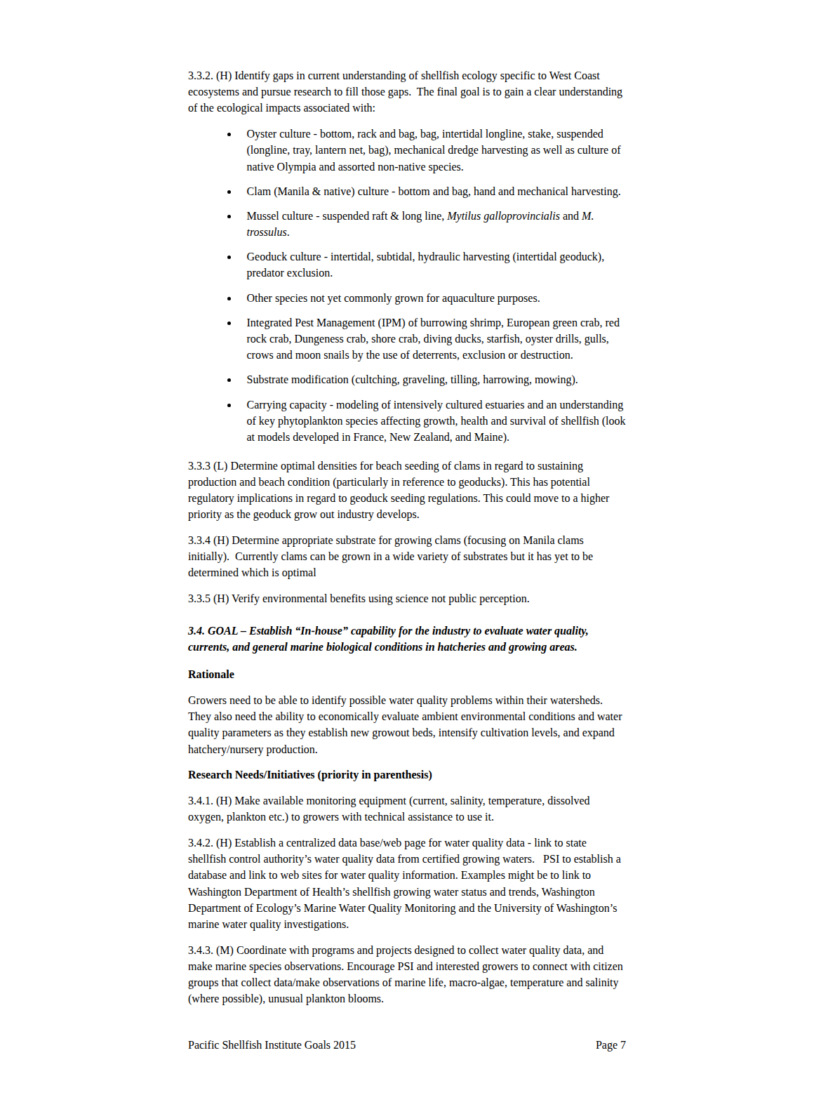3.3.2. (H) Identify gaps in current understanding of shellfish ecology specific to West Coast ecosystems and pursue research to fill those gaps. The final goal is to gain a clear understanding of the ecological impacts associated with:
Oyster culture - bottom, rack and bag, bag, intertidal longline, stake, suspended (longline, tray, lantern net, bag), mechanical dredge harvesting as well as culture of native Olympia and assorted non-native species.
Clam (Manila & native) culture - bottom and bag, hand and mechanical harvesting.
Mussel culture - suspended raft & long line, Mytilus galloprovincialis and M. trossulus.
Geoduck culture - intertidal, subtidal, hydraulic harvesting (intertidal geoduck), predator exclusion.
Other species not yet commonly grown for aquaculture purposes.
Integrated Pest Management (IPM) of burrowing shrimp, European green crab, red rock crab, Dungeness crab, shore crab, diving ducks, starfish, oyster drills, gulls, crows and moon snails by the use of deterrents, exclusion or destruction.
Substrate modification (cultching, graveling, tilling, harrowing, mowing).
Carrying capacity - modeling of intensively cultured estuaries and an understanding of key phytoplankton species affecting growth, health and survival of shellfish (look at models developed in France, New Zealand, and Maine).
3.3.3 (L) Determine optimal densities for beach seeding of clams in regard to sustaining production and beach condition (particularly in reference to geoducks). This has potential regulatory implications in regard to geoduck seeding regulations. This could move to a higher priority as the geoduck grow out industry develops.
3.3.4 (H) Determine appropriate substrate for growing clams (focusing on Manila clams initially). Currently clams can be grown in a wide variety of substrates but it has yet to be determined which is optimal
3.3.5 (H) Verify environmental benefits using science not public perception.
3.4. GOAL – Establish “In-house” capability for the industry to evaluate water quality, currents, and general marine biological conditions in hatcheries and growing areas.
Rationale
Growers need to be able to identify possible water quality problems within their watersheds. They also need the ability to economically evaluate ambient environmental conditions and water quality parameters as they establish new growout beds, intensify cultivation levels, and expand hatchery/nursery production.
Research Needs/Initiatives (priority in parenthesis)
3.4.1. (H) Make available monitoring equipment (current, salinity, temperature, dissolved oxygen, plankton etc.) to growers with technical assistance to use it.
3.4.2. (H) Establish a centralized data base/web page for water quality data - link to state shellfish control authority’s water quality data from certified growing waters. PSI to establish a database and link to web sites for water quality information. Examples might be to link to Washington Department of Health’s shellfish growing water status and trends, Washington Department of Ecology’s Marine Water Quality Monitoring and the University of Washington’s marine water quality investigations.
3.4.3. (M) Coordinate with programs and projects designed to collect water quality data, and make marine species observations. Encourage PSI and interested growers to connect with citizen groups that collect data/make observations of marine life, macro-algae, temperature and salinity (where possible), unusual plankton blooms.
Pacific Shellfish Institute Goals 2015
Page 7